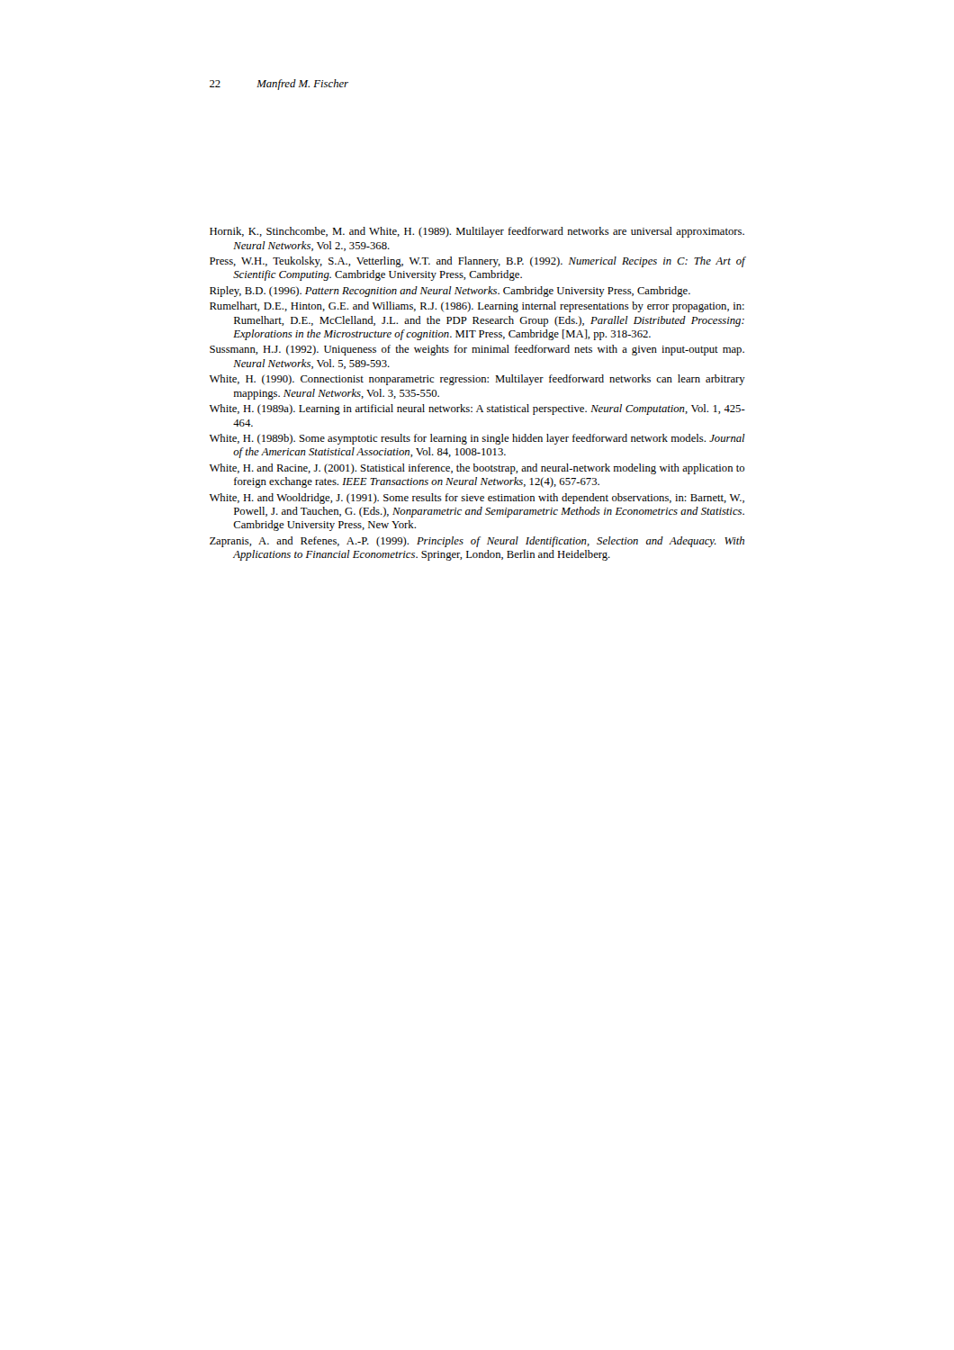22 Manfred M. Fischer
Hornik, K., Stinchcombe, M. and White, H. (1989). Multilayer feedforward networks are universal approximators. Neural Networks, Vol 2., 359-368.
Press, W.H., Teukolsky, S.A., Vetterling, W.T. and Flannery, B.P. (1992). Numerical Recipes in C: The Art of Scientific Computing. Cambridge University Press, Cambridge.
Ripley, B.D. (1996). Pattern Recognition and Neural Networks. Cambridge University Press, Cambridge.
Rumelhart, D.E., Hinton, G.E. and Williams, R.J. (1986). Learning internal representations by error propagation, in: Rumelhart, D.E., McClelland, J.L. and the PDP Research Group (Eds.), Parallel Distributed Processing: Explorations in the Microstructure of cognition. MIT Press, Cambridge [MA], pp. 318-362.
Sussmann, H.J. (1992). Uniqueness of the weights for minimal feedforward nets with a given input-output map. Neural Networks, Vol. 5, 589-593.
White, H. (1990). Connectionist nonparametric regression: Multilayer feedforward networks can learn arbitrary mappings. Neural Networks, Vol. 3, 535-550.
White, H. (1989a). Learning in artificial neural networks: A statistical perspective. Neural Computation, Vol. 1, 425-464.
White, H. (1989b). Some asymptotic results for learning in single hidden layer feedforward network models. Journal of the American Statistical Association, Vol. 84, 1008-1013.
White, H. and Racine, J. (2001). Statistical inference, the bootstrap, and neural-network modeling with application to foreign exchange rates. IEEE Transactions on Neural Networks, 12(4), 657-673.
White, H. and Wooldridge, J. (1991). Some results for sieve estimation with dependent observations, in: Barnett, W., Powell, J. and Tauchen, G. (Eds.), Nonparametric and Semiparametric Methods in Econometrics and Statistics. Cambridge University Press, New York.
Zapranis, A. and Refenes, A.-P. (1999). Principles of Neural Identification, Selection and Adequacy. With Applications to Financial Econometrics. Springer, London, Berlin and Heidelberg.